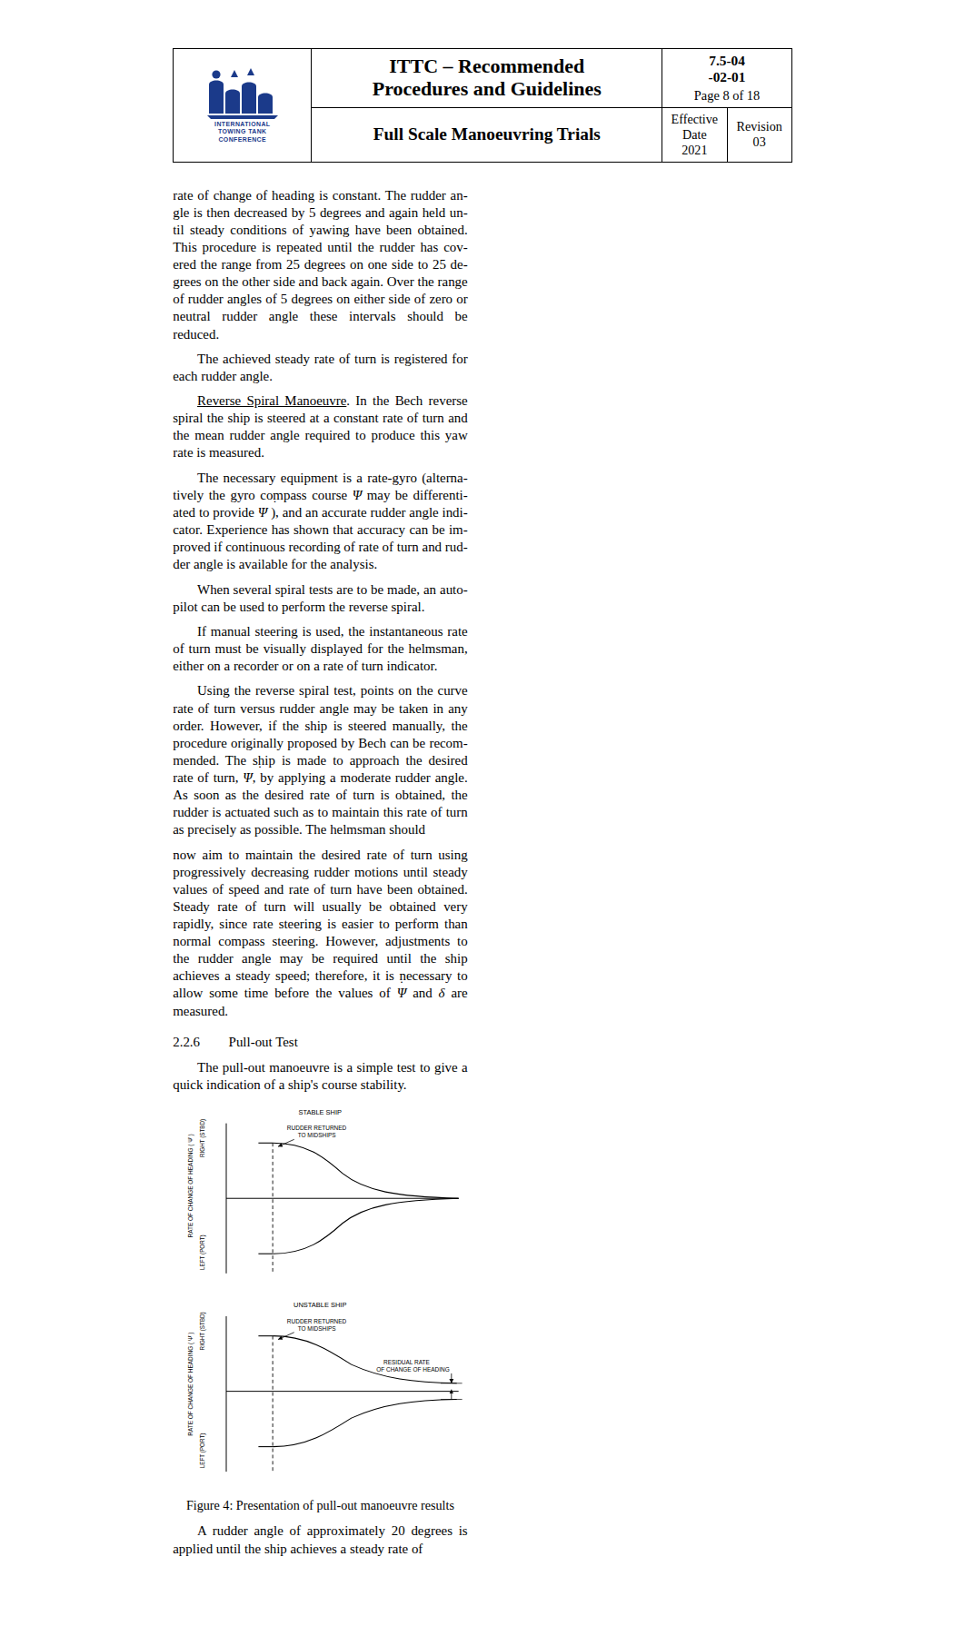| INTERNATIONAL TOWING TANK CONFERENCE | ITTC – Recommended Procedures and Guidelines | 7.5-04 -02-01 Page 8 of 18 |
| Full Scale Manoeuvring Trials | Effective Date 2021 | Revision 03 |
rate of change of heading is constant. The rudder angle is then decreased by 5 degrees and again held until steady conditions of yawing have been obtained. This procedure is repeated until the rudder has covered the range from 25 degrees on one side to 25 degrees on the other side and back again. Over the range of rudder angles of 5 degrees on either side of zero or neutral rudder angle these intervals should be reduced.
The achieved steady rate of turn is registered for each rudder angle.
Reverse Spiral Manoeuvre. In the Bech reverse spiral the ship is steered at a constant rate of turn and the mean rudder angle required to produce this yaw rate is measured.
The necessary equipment is a rate-gyro (alternatively the gyro compass course Ψ may be differentiated to provide Ψ ), and an accurate rudder angle indicator. Experience has shown that accuracy can be improved if continuous recording of rate of turn and rudder angle is available for the analysis.
When several spiral tests are to be made, an auto-pilot can be used to perform the reverse spiral.
If manual steering is used, the instantaneous rate of turn must be visually displayed for the helmsman, either on a recorder or on a rate of turn indicator.
Using the reverse spiral test, points on the curve rate of turn versus rudder angle may be taken in any order. However, if the ship is steered manually, the procedure originally proposed by Bech can be recommended. The ship is made to approach the desired rate of turn, Ψ, by applying a moderate rudder angle. As soon as the desired rate of turn is obtained, the rudder is actuated such as to maintain this rate of turn as precisely as possible. The helmsman should
now aim to maintain the desired rate of turn using progressively decreasing rudder motions until steady values of speed and rate of turn have been obtained. Steady rate of turn will usually be obtained very rapidly, since rate steering is easier to perform than normal compass steering. However, adjustments to the rudder angle may be required until the ship achieves a steady speed; therefore, it is necessary to allow some time before the values of Ψ and δ are measured.
2.2.6 Pull-out Test
The pull-out manoeuvre is a simple test to give a quick indication of a ship's course stability.
STABLE SHIP RATE OF CHANGE OF HEADING ( Ψ̇ ) RIGHT (STBD) LEFT (PORT) RUDDER RETURNED TO MIDSHIPS UNSTABLE SHIP RATE OF CHANGE OF HEADING ( Ψ̇ ) RIGHT (STBD) LEFT (PORT) RUDDER RETURNED TO MIDSHIPS RESIDUAL RATE OF CHANGE OF HEADING
Figure 4: Presentation of pull-out manoeuvre results
A rudder angle of approximately 20 degrees is applied until the ship achieves a steady rate of